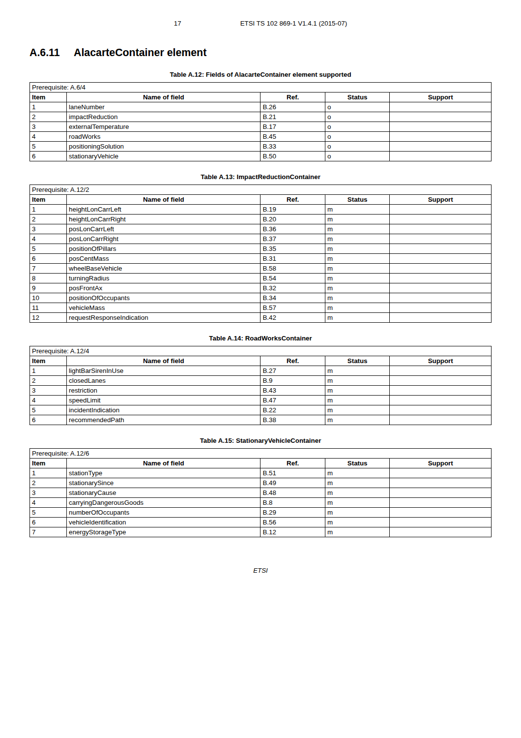17 ETSI TS 102 869-1 V1.4.1 (2015-07)
A.6.11 AlacarteContainer element
Table A.12: Fields of AlacarteContainer element supported
| Prerequisite: A.6/4 |
| Item | Name of field | Ref. | Status | Support |
| 1 | laneNumber | B.26 | o | |
| 2 | impactReduction | B.21 | o | |
| 3 | externalTemperature | B.17 | o | |
| 4 | roadWorks | B.45 | o | |
| 5 | positioningSolution | B.33 | o | |
| 6 | stationaryVehicle | B.50 | o | |
Table A.13: ImpactReductionContainer
| Prerequisite: A.12/2 |
| Item | Name of field | Ref. | Status | Support |
| 1 | heightLonCarrLeft | B.19 | m | |
| 2 | heightLonCarrRight | B.20 | m | |
| 3 | posLonCarrLeft | B.36 | m | |
| 4 | posLonCarrRight | B.37 | m | |
| 5 | positionOfPillars | B.35 | m | |
| 6 | posCentMass | B.31 | m | |
| 7 | wheelBaseVehicle | B.58 | m | |
| 8 | turningRadius | B.54 | m | |
| 9 | posFrontAx | B.32 | m | |
| 10 | positionOfOccupants | B.34 | m | |
| 11 | vehicleMass | B.57 | m | |
| 12 | requestResponseIndication | B.42 | m | |
Table A.14: RoadWorksContainer
| Prerequisite: A.12/4 |
| Item | Name of field | Ref. | Status | Support |
| 1 | lightBarSirenInUse | B.27 | m | |
| 2 | closedLanes | B.9 | m | |
| 3 | restriction | B.43 | m | |
| 4 | speedLimit | B.47 | m | |
| 5 | incidentIndication | B.22 | m | |
| 6 | recommendedPath | B.38 | m | |
Table A.15: StationaryVehicleContainer
| Prerequisite: A.12/6 |
| Item | Name of field | Ref. | Status | Support |
| 1 | stationType | B.51 | m | |
| 2 | stationarySince | B.49 | m | |
| 3 | stationaryCause | B.48 | m | |
| 4 | carryingDangerousGoods | B.8 | m | |
| 5 | numberOfOccupants | B.29 | m | |
| 6 | vehicleIdentification | B.56 | m | |
| 7 | energyStorageType | B.12 | m | |
ETSI